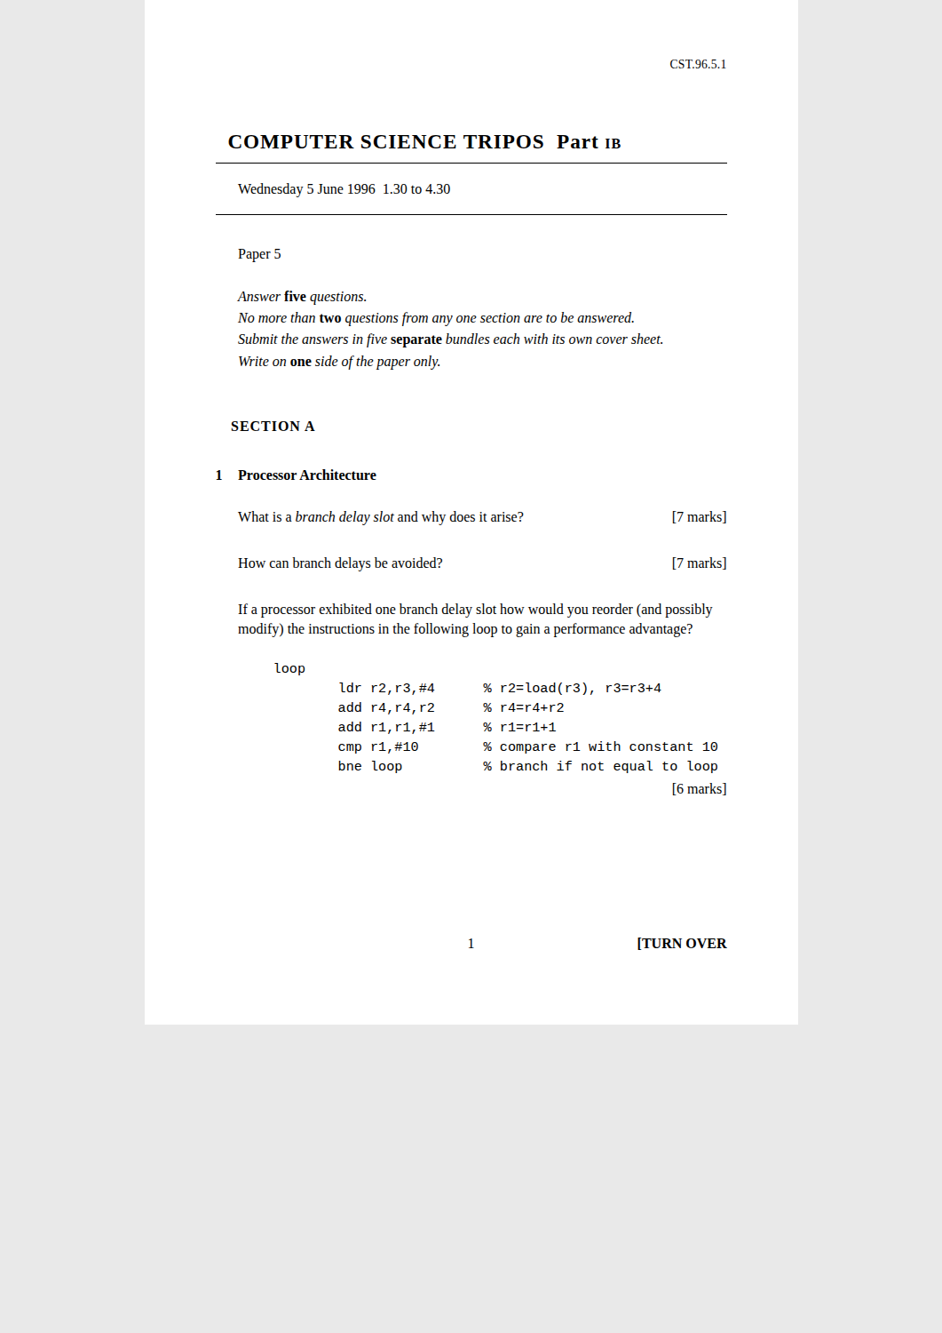CST.96.5.1
COMPUTER SCIENCE TRIPOS Part IB
Wednesday 5 June 1996 1.30 to 4.30
Paper 5
Answer five questions.
No more than two questions from any one section are to be answered.
Submit the answers in five separate bundles each with its own cover sheet.
Write on one side of the paper only.
SECTION A
1
Processor Architecture
What is a branch delay slot and why does it arise?
[7 marks]
How can branch delays be avoided?
[7 marks]
If a processor exhibited one branch delay slot how would you reorder (and possibly modify) the instructions in the following loop to gain a performance advantage?
loop
        ldr r2,r3,#4      % r2=load(r3), r3=r3+4
        add r4,r4,r2      % r4=r4+r2
        add r1,r1,#1      % r1=r1+1
        cmp r1,#10        % compare r1 with constant 10
        bne loop          % branch if not equal to loop
[6 marks]
1 [TURN OVER